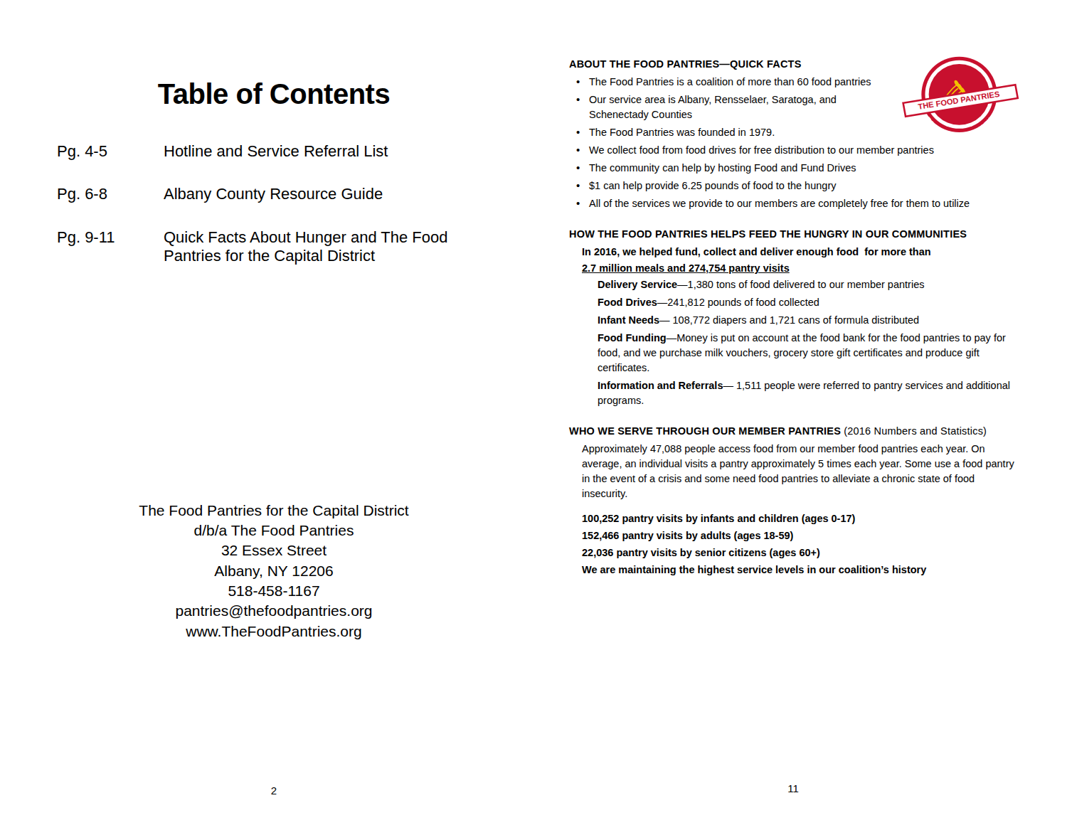Table of Contents
Pg. 4-5
Hotline and Service Referral List
Pg. 6-8
Albany County Resource Guide
Pg. 9-11
Quick Facts About Hunger and The Food Pantries for the Capital District
The Food Pantries for the Capital District
d/b/a The Food Pantries
32 Essex Street
Albany, NY 12206
518-458-1167
pantries@thefoodpantries.org
www.TheFoodPantries.org
2
WORKING TOGETHER TO FEED THE HUNGRY THE FOOD PANTRIES
ABOUT THE FOOD PANTRIES—QUICK FACTS
The Food Pantries is a coalition of more than 60 food pantries
Our service area is Albany, Rensselaer, Saratoga, and Schenectady Counties
The Food Pantries was founded in 1979.
We collect food from food drives for free distribution to our member pantries
The community can help by hosting Food and Fund Drives
$1 can help provide 6.25 pounds of food to the hungry
All of the services we provide to our members are completely free for them to utilize
HOW THE FOOD PANTRIES HELPS FEED THE HUNGRY IN OUR COMMUNITIES
In 2016, we helped fund, collect and deliver enough food for more than
2.7 million meals and 274,754 pantry visits
Delivery Service—1,380 tons of food delivered to our member pantries
Food Drives—241,812 pounds of food collected
Infant Needs— 108,772 diapers and 1,721 cans of formula distributed
Food Funding—Money is put on account at the food bank for the food pantries to pay for food, and we purchase milk vouchers, grocery store gift certificates and produce gift certificates.
Information and Referrals— 1,511 people were referred to pantry services and additional programs.
WHO WE SERVE THROUGH OUR MEMBER PANTRIES (2016 Numbers and Statistics)
Approximately 47,088 people access food from our member food pantries each year. On average, an individual visits a pantry approximately 5 times each year. Some use a food pantry in the event of a crisis and some need food pantries to alleviate a chronic state of food insecurity.
100,252 pantry visits by infants and children (ages 0-17)
152,466 pantry visits by adults (ages 18-59)
22,036 pantry visits by senior citizens (ages 60+)
We are maintaining the highest service levels in our coalition’s history
11